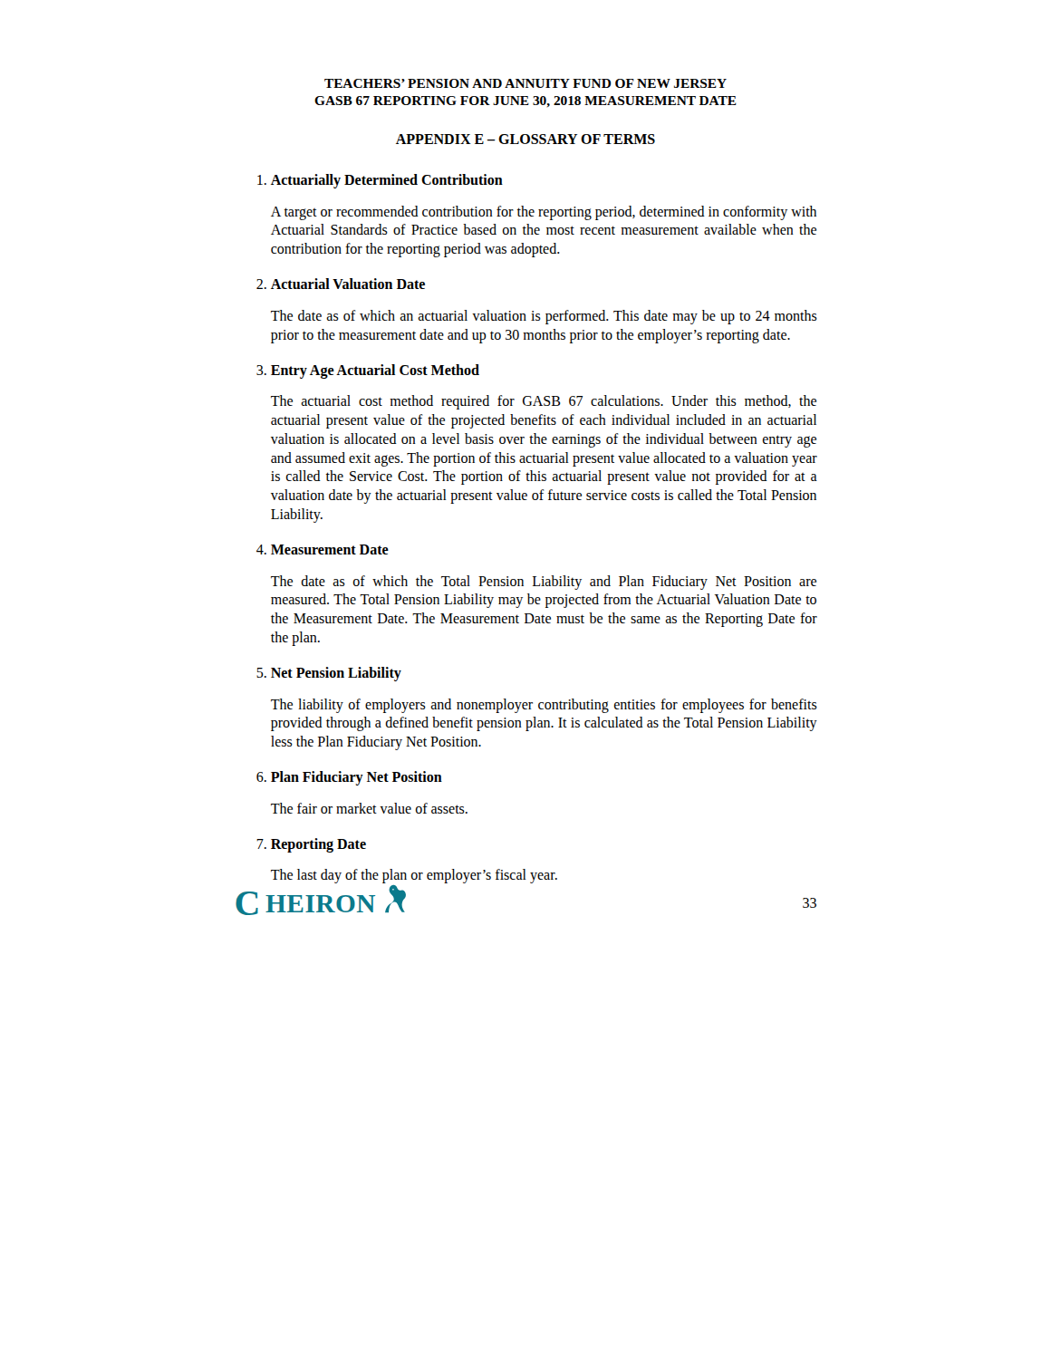TEACHERS’ PENSION AND ANNUITY FUND OF NEW JERSEY
GASB 67 REPORTING FOR JUNE 30, 2018 MEASUREMENT DATE
APPENDIX E – GLOSSARY OF TERMS
Actuarially Determined Contribution
A target or recommended contribution for the reporting period, determined in conformity with Actuarial Standards of Practice based on the most recent measurement available when the contribution for the reporting period was adopted.
Actuarial Valuation Date
The date as of which an actuarial valuation is performed. This date may be up to 24 months prior to the measurement date and up to 30 months prior to the employer’s reporting date.
Entry Age Actuarial Cost Method
The actuarial cost method required for GASB 67 calculations. Under this method, the actuarial present value of the projected benefits of each individual included in an actuarial valuation is allocated on a level basis over the earnings of the individual between entry age and assumed exit ages. The portion of this actuarial present value allocated to a valuation year is called the Service Cost. The portion of this actuarial present value not provided for at a valuation date by the actuarial present value of future service costs is called the Total Pension Liability.
Measurement Date
The date as of which the Total Pension Liability and Plan Fiduciary Net Position are measured. The Total Pension Liability may be projected from the Actuarial Valuation Date to the Measurement Date. The Measurement Date must be the same as the Reporting Date for the plan.
Net Pension Liability
The liability of employers and nonemployer contributing entities for employees for benefits provided through a defined benefit pension plan. It is calculated as the Total Pension Liability less the Plan Fiduciary Net Position.
Plan Fiduciary Net Position
The fair or market value of assets.
Reporting Date
The last day of the plan or employer’s fiscal year.
CHEIRON
33